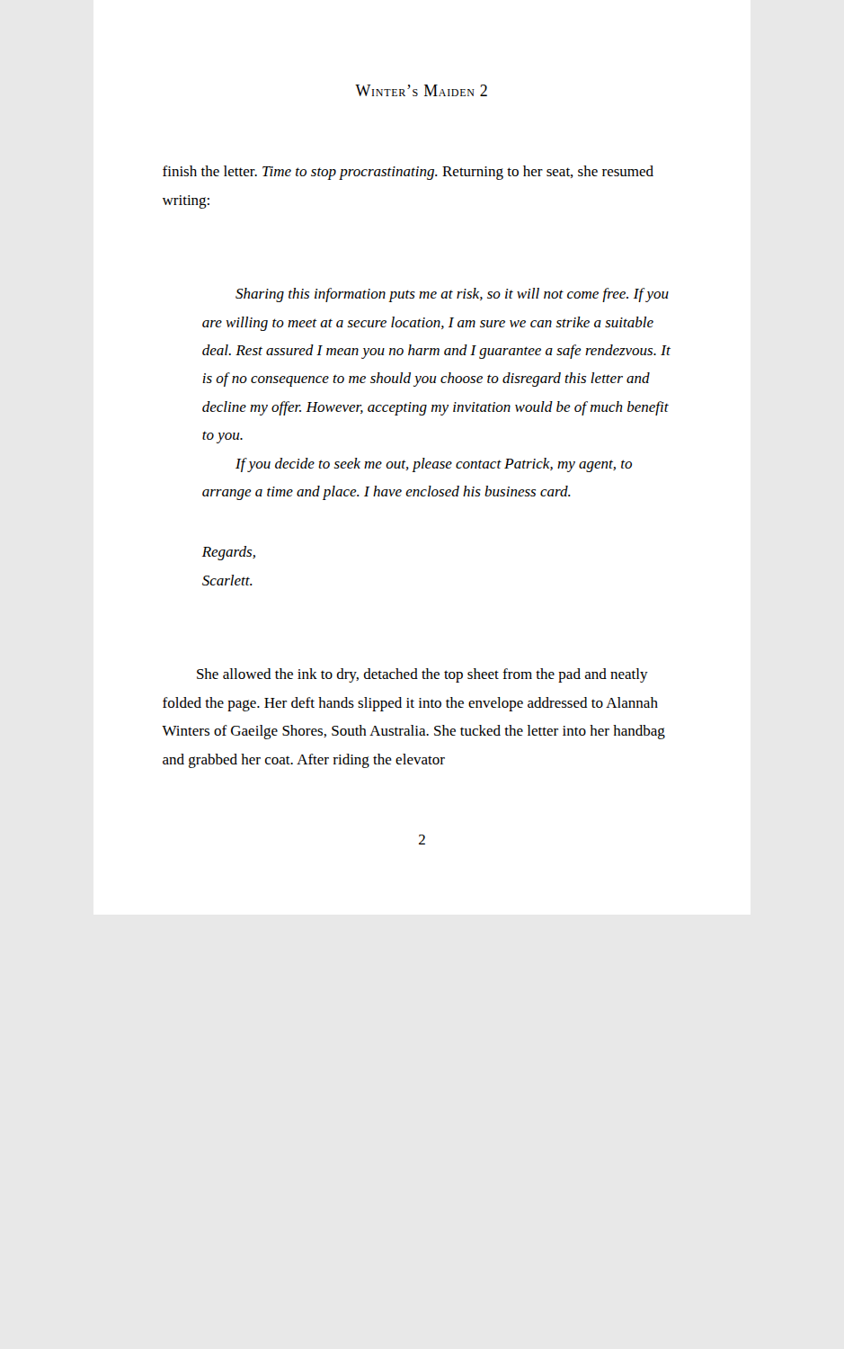Winter’s Maiden 2
finish the letter. Time to stop procrastinating. Returning to her seat, she resumed writing:
Sharing this information puts me at risk, so it will not come free. If you are willing to meet at a secure location, I am sure we can strike a suitable deal. Rest assured I mean you no harm and I guarantee a safe rendezvous. It is of no consequence to me should you choose to disregard this letter and decline my offer. However, accepting my invitation would be of much benefit to you.
If you decide to seek me out, please contact Patrick, my agent, to arrange a time and place. I have enclosed his business card.
Regards,
Scarlett.
She allowed the ink to dry, detached the top sheet from the pad and neatly folded the page. Her deft hands slipped it into the envelope addressed to Alannah Winters of Gaeilge Shores, South Australia. She tucked the letter into her handbag and grabbed her coat. After riding the elevator
2